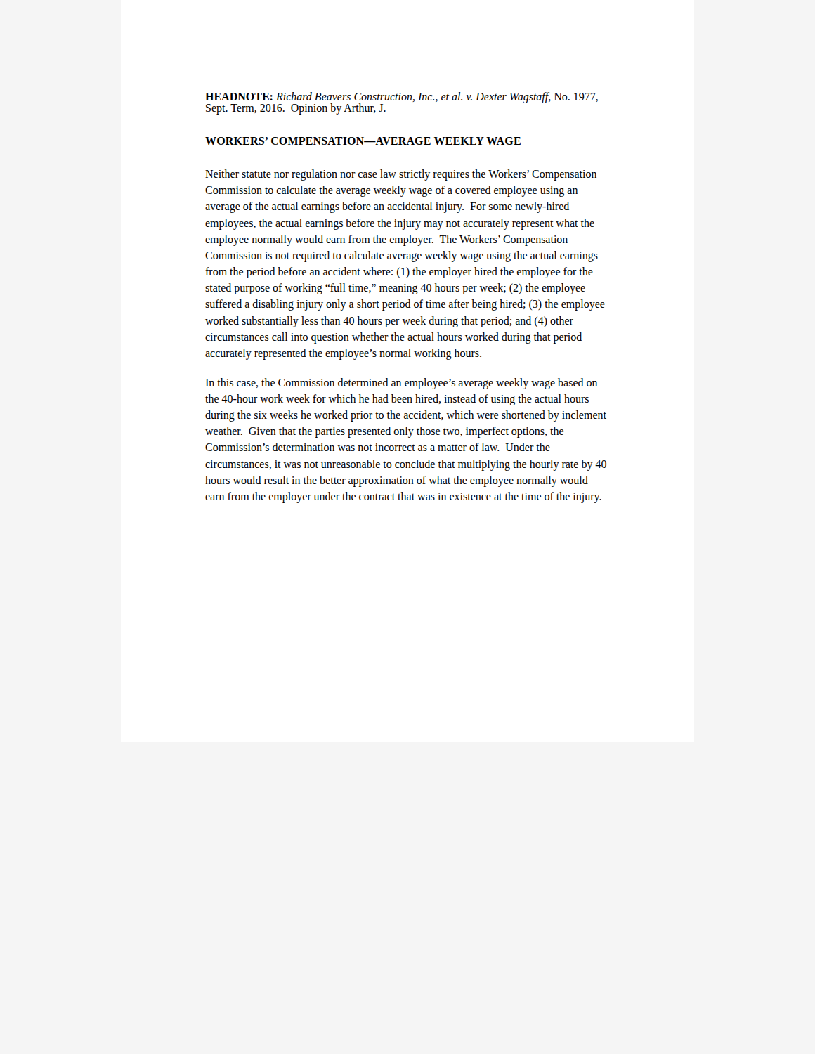HEADNOTE: Richard Beavers Construction, Inc., et al. v. Dexter Wagstaff, No. 1977, Sept. Term, 2016. Opinion by Arthur, J.
Workers’ Compensation—Average Weekly Wage
Neither statute nor regulation nor case law strictly requires the Workers’ Compensation Commission to calculate the average weekly wage of a covered employee using an average of the actual earnings before an accidental injury. For some newly-hired employees, the actual earnings before the injury may not accurately represent what the employee normally would earn from the employer. The Workers’ Compensation Commission is not required to calculate average weekly wage using the actual earnings from the period before an accident where: (1) the employer hired the employee for the stated purpose of working “full time,” meaning 40 hours per week; (2) the employee suffered a disabling injury only a short period of time after being hired; (3) the employee worked substantially less than 40 hours per week during that period; and (4) other circumstances call into question whether the actual hours worked during that period accurately represented the employee’s normal working hours.
In this case, the Commission determined an employee’s average weekly wage based on the 40-hour work week for which he had been hired, instead of using the actual hours during the six weeks he worked prior to the accident, which were shortened by inclement weather. Given that the parties presented only those two, imperfect options, the Commission’s determination was not incorrect as a matter of law. Under the circumstances, it was not unreasonable to conclude that multiplying the hourly rate by 40 hours would result in the better approximation of what the employee normally would earn from the employer under the contract that was in existence at the time of the injury.